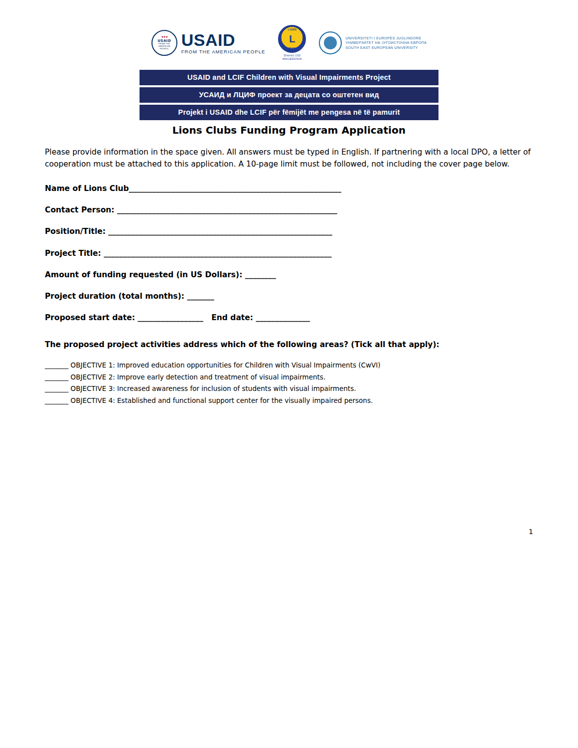★★★
USAID
FROM THE
AMERICAN
PEOPLE
USAID
FROM THE AMERICAN PEOPLE
L
District 132
MACEDONIA
UNIVERSITETI I EUROPËS JUGLINDORE
УНИВЕРЗИТЕТ НА ЈУГОИСТОЧНА ЕВРОПА
SOUTH EAST EUROPEAN UNIVERSITY
USAID and LCIF Children with Visual Impairments Project
УСАИД и ЛЦИФ проект за децата со оштетен вид
Projekt i USAID dhe LCIF për fëmijët me pengesa në të pamurit
Lions Clubs Funding Program Application
Please provide information in the space given. All answers must be typed in English. If partnering with a local DPO, a letter of cooperation must be attached to this application. A 10-page limit must be followed, not including the cover page below.
Name of Lions Club_______________________________________________________
Contact Person: _________________________________________________________
Position/Title: __________________________________________________________
Project Title: ___________________________________________________________
Amount of funding requested (in US Dollars): ________
Project duration (total months): _______
Proposed start date: _________________ End date: ______________
The proposed project activities address which of the following areas? (Tick all that apply):
_______ OBJECTIVE 1: Improved education opportunities for Children with Visual Impairments (CwVI)
_______ OBJECTIVE 2: Improve early detection and treatment of visual impairments.
_______ OBJECTIVE 3: Increased awareness for inclusion of students with visual impairments.
_______ OBJECTIVE 4: Established and functional support center for the visually impaired persons.
1